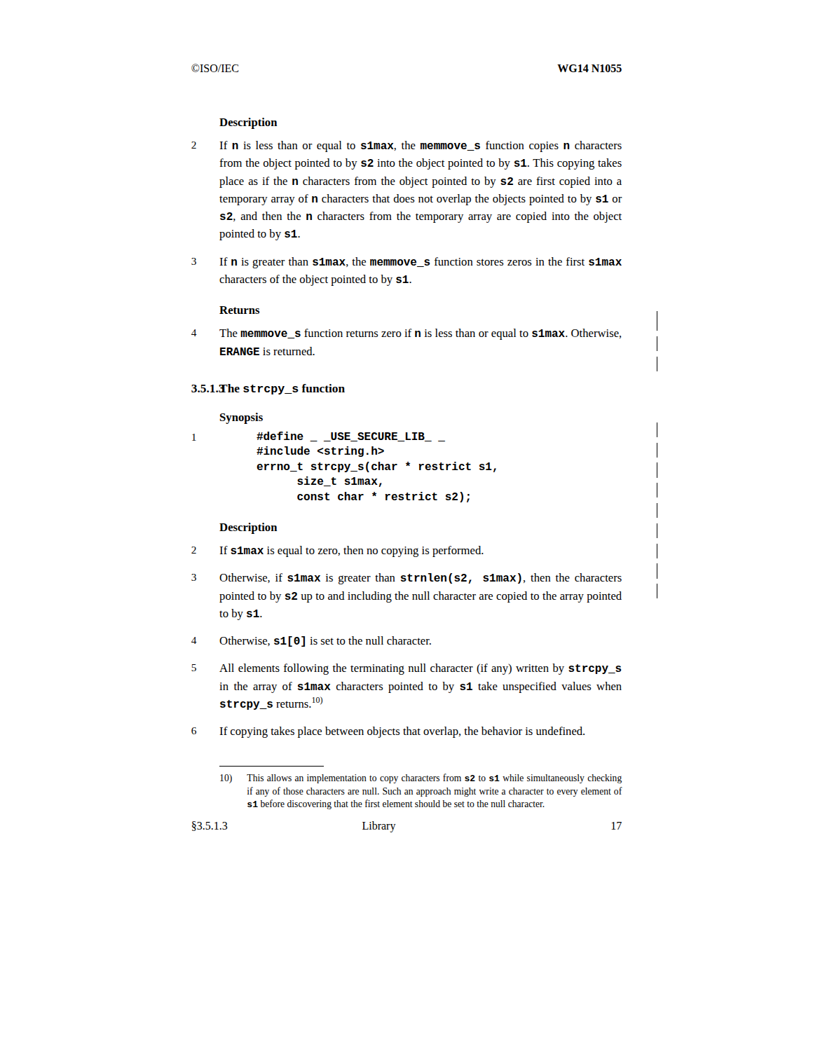©ISO/IEC
WG14 N1055
Description
2 If n is less than or equal to s1max, the memmove_s function copies n characters from the object pointed to by s2 into the object pointed to by s1. This copying takes place as if the n characters from the object pointed to by s2 are first copied into a temporary array of n characters that does not overlap the objects pointed to by s1 or s2, and then the n characters from the temporary array are copied into the object pointed to by s1.
3 If n is greater than s1max, the memmove_s function stores zeros in the first s1max characters of the object pointed to by s1.
Returns
4 The memmove_s function returns zero if n is less than or equal to s1max. Otherwise, ERANGE is returned.
3.5.1.3 The strcpy_s function
Synopsis
1#define _ _USE_SECURE_LIB_ _
#include <string.h>
errno_t strcpy_s(char * restrict s1,
      size_t s1max,
      const char * restrict s2);
Description
2 If s1max is equal to zero, then no copying is performed.
3 Otherwise, if s1max is greater than strnlen(s2, s1max), then the characters pointed to by s2 up to and including the null character are copied to the array pointed to by s1.
4 Otherwise, s1[0] is set to the null character.
5 All elements following the terminating null character (if any) written by strcpy_s in the array of s1max characters pointed to by s1 take unspecified values when strcpy_s returns.10)
6 If copying takes place between objects that overlap, the behavior is undefined.
10)
This allows an implementation to copy characters from s2 to s1 while simultaneously checking if any of those characters are null. Such an approach might write a character to every element of s1 before discovering that the first element should be set to the null character.
§3.5.1.3
Library
17